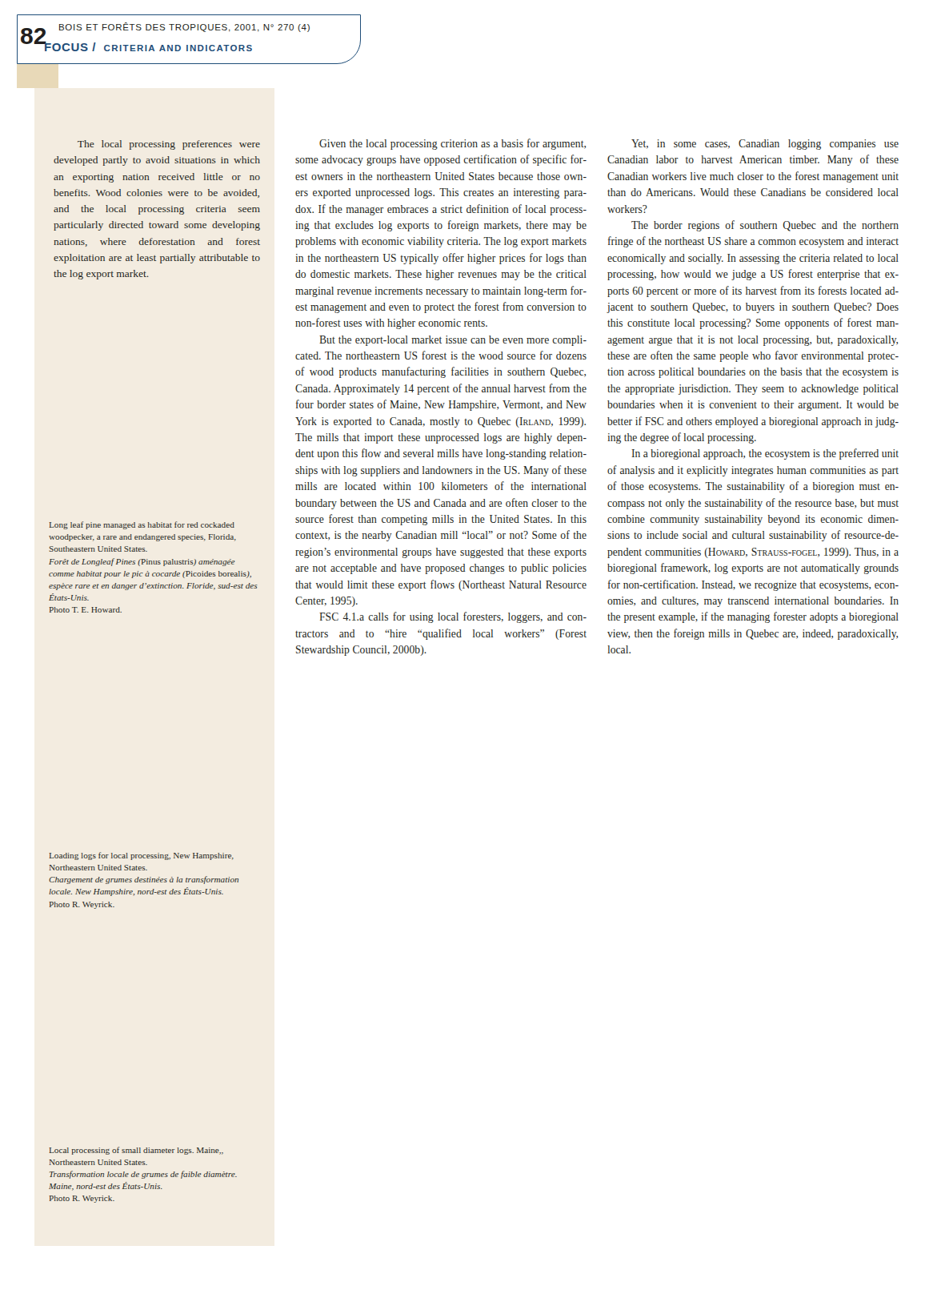82
Bois et Forêts des Tropiques, 2001, n° 270 (4)
FOCUS / CRITERIA AND INDICATORS
The local processing preferences were developed partly to avoid situations in which an exporting nation received little or no benefits. Wood colonies were to be avoided, and the local processing criteria seem particularly directed toward some developing nations, where deforestation and forest exploitation are at least partially attributable to the log export market.
Long leaf pine managed as habitat for red cockaded woodpecker, a rare and endangered species, Florida, Southeastern United States.
Forêt de Longleaf Pines (Pinus palustris) aménagée comme habitat pour le pic à cocarde (Picoides borealis), espèce rare et en danger d’extinction. Floride, sud-est des États-Unis.
Photo T. E. Howard.
Loading logs for local processing, New Hampshire, Northeastern United States.
Chargement de grumes destinées à la transformation locale. New Hampshire, nord-est des États-Unis.
Photo R. Weyrick.
Local processing of small diameter logs. Maine,, Northeastern United States.
Transformation locale de grumes de faible diamètre. Maine, nord-est des États-Unis.
Photo R. Weyrick.
Given the local processing criterion as a basis for argument, some advocacy groups have opposed certification of specific forest owners in the northeastern United States because those owners exported unprocessed logs. This creates an interesting paradox. If the manager embraces a strict definition of local processing that excludes log exports to foreign markets, there may be problems with economic viability criteria. The log export markets in the northeastern US typically offer higher prices for logs than do domestic markets. These higher revenues may be the critical marginal revenue increments necessary to maintain long-term forest management and even to protect the forest from conversion to non-forest uses with higher economic rents.
But the export-local market issue can be even more complicated. The northeastern US forest is the wood source for dozens of wood products manufacturing facilities in southern Quebec, Canada. Approximately 14 percent of the annual harvest from the four border states of Maine, New Hampshire, Vermont, and New York is exported to Canada, mostly to Quebec (Irland, 1999). The mills that import these unprocessed logs are highly dependent upon this flow and several mills have long-standing relationships with log suppliers and landowners in the US. Many of these mills are located within 100 kilometers of the international boundary between the US and Canada and are often closer to the source forest than competing mills in the United States. In this context, is the nearby Canadian mill “local” or not? Some of the region’s environmental groups have suggested that these exports are not acceptable and have proposed changes to public policies that would limit these export flows (Northeast Natural Resource Center, 1995).
FSC 4.1.a calls for using local foresters, loggers, and contractors and to “hire “qualified local workers” (Forest Stewardship Council, 2000b).
Yet, in some cases, Canadian logging companies use Canadian labor to harvest American timber. Many of these Canadian workers live much closer to the forest management unit than do Americans. Would these Canadians be considered local workers?
The border regions of southern Quebec and the northern fringe of the northeast US share a common ecosystem and interact economically and socially. In assessing the criteria related to local processing, how would we judge a US forest enterprise that exports 60 percent or more of its harvest from its forests located adjacent to southern Quebec, to buyers in southern Quebec? Does this constitute local processing? Some opponents of forest management argue that it is not local processing, but, paradoxically, these are often the same people who favor environmental protection across political boundaries on the basis that the ecosystem is the appropriate jurisdiction. They seem to acknowledge political boundaries when it is convenient to their argument. It would be better if FSC and others employed a bioregional approach in judging the degree of local processing.
In a bioregional approach, the ecosystem is the preferred unit of analysis and it explicitly integrates human communities as part of those ecosystems. The sustainability of a bioregion must encompass not only the sustainability of the resource base, but must combine community sustainability beyond its economic dimensions to include social and cultural sustainability of resource-dependent communities (Howard, Strauss-fogel, 1999). Thus, in a bioregional framework, log exports are not automatically grounds for non-certification. Instead, we recognize that ecosystems, economies, and cultures, may transcend international boundaries. In the present example, if the managing forester adopts a bioregional view, then the foreign mills in Quebec are, indeed, paradoxically, local.